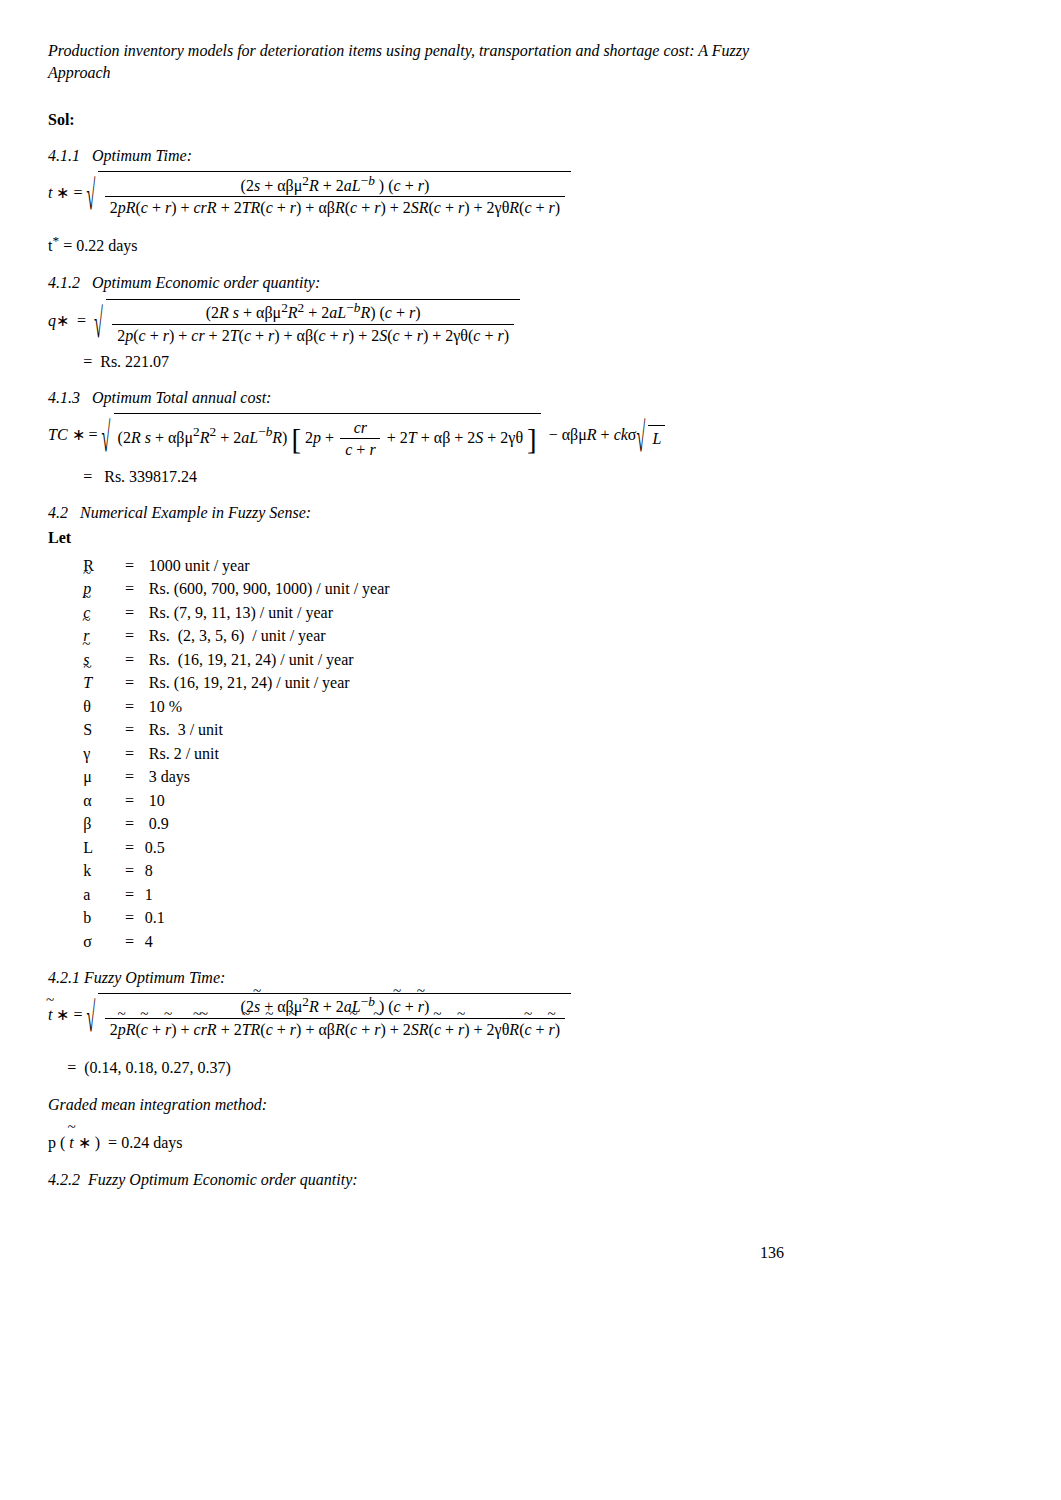Production inventory models for deterioration items using penalty, transportation and shortage cost: A Fuzzy Approach
Sol:
4.1.1 Optimum Time:
t ∗ = (2s + αβμ2R + 2aL−b ) (c + r) 2pR(c + r) + crR + 2TR(c + r) + αβR(c + r) + 2SR(c + r) + 2γθR(c + r)
t* = 0.22 days
4.1.2 Optimum Economic order quantity:
q∗ = (2R s + αβμ2R2 + 2aL−bR) (c + r) 2p(c + r) + cr + 2T(c + r) + αβ(c + r) + 2S(c + r) + 2γθ(c + r)
= Rs. 221.07
4.1.3 Optimum Total annual cost:
TC ∗ = (2R s + αβμ2R2 + 2aL−bR) [ 2p + cr c + r + 2T + αβ + 2S + 2γθ ] − αβμR + ckσL
= Rs. 339817.24
4.2 Numerical Example in Fuzzy Sense:
Let
R= 1000 unit / year
p= Rs. (600, 700, 900, 1000) / unit / year
c= Rs. (7, 9, 11, 13) / unit / year
r= Rs. (2, 3, 5, 6) / unit / year
s= Rs. (16, 19, 21, 24) / unit / year
T= Rs. (16, 19, 21, 24) / unit / year
θ= 10 %
S= Rs. 3 / unit
γ= Rs. 2 / unit
μ= 3 days
α= 10
β= 0.9
L= 0.5
k= 8
a= 1
b= 0.1
σ= 4
4.2.1 Fuzzy Optimum Time:
t ∗ = (2s + αβμ2R + 2aL−b ) (c + r) 2pR(c + r) + crR + 2TR(c + r) + αβR(c + r) + 2SR(c + r) + 2γθR(c + r)
= (0.14, 0.18, 0.27, 0.37)
Graded mean integration method:
p ( t ∗ ) = 0.24 days
4.2.2 Fuzzy Optimum Economic order quantity:
136